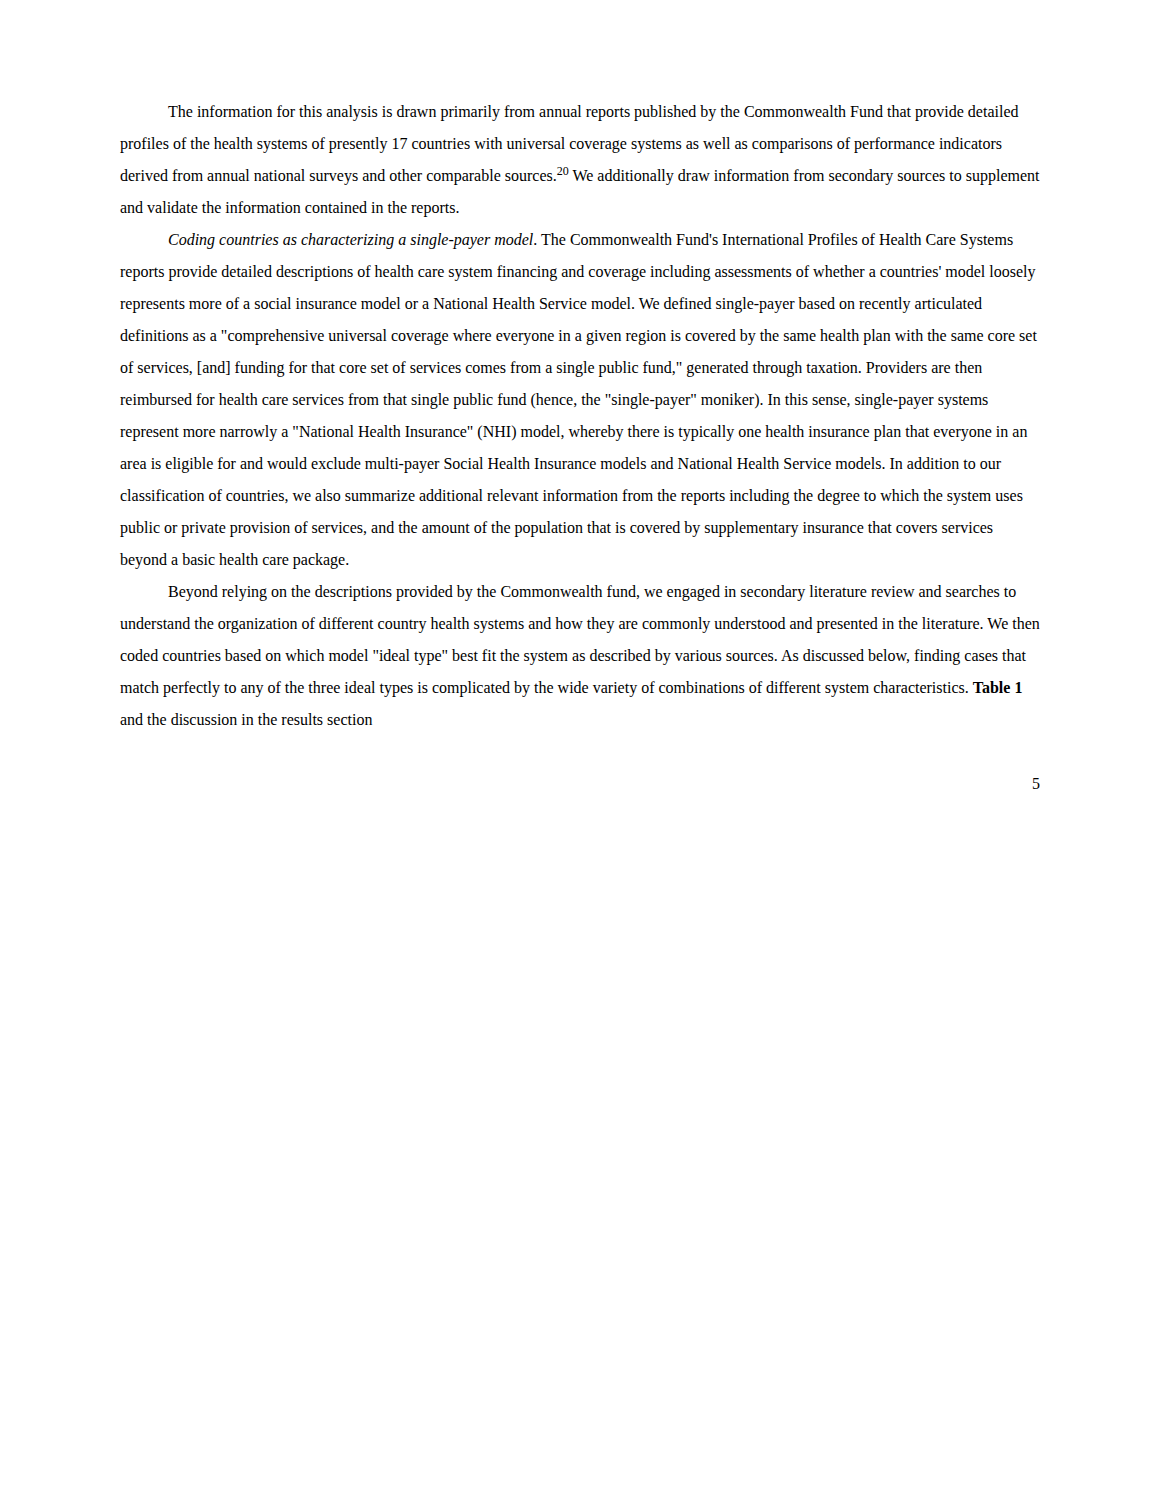The information for this analysis is drawn primarily from annual reports published by the Commonwealth Fund that provide detailed profiles of the health systems of presently 17 countries with universal coverage systems as well as comparisons of performance indicators derived from annual national surveys and other comparable sources.20 We additionally draw information from secondary sources to supplement and validate the information contained in the reports.
Coding countries as characterizing a single-payer model. The Commonwealth Fund's International Profiles of Health Care Systems reports provide detailed descriptions of health care system financing and coverage including assessments of whether a countries' model loosely represents more of a social insurance model or a National Health Service model. We defined single-payer based on recently articulated definitions as a "comprehensive universal coverage where everyone in a given region is covered by the same health plan with the same core set of services, [and] funding for that core set of services comes from a single public fund," generated through taxation. Providers are then reimbursed for health care services from that single public fund (hence, the "single-payer" moniker). In this sense, single-payer systems represent more narrowly a "National Health Insurance" (NHI) model, whereby there is typically one health insurance plan that everyone in an area is eligible for and would exclude multi-payer Social Health Insurance models and National Health Service models. In addition to our classification of countries, we also summarize additional relevant information from the reports including the degree to which the system uses public or private provision of services, and the amount of the population that is covered by supplementary insurance that covers services beyond a basic health care package.
Beyond relying on the descriptions provided by the Commonwealth fund, we engaged in secondary literature review and searches to understand the organization of different country health systems and how they are commonly understood and presented in the literature. We then coded countries based on which model "ideal type" best fit the system as described by various sources. As discussed below, finding cases that match perfectly to any of the three ideal types is complicated by the wide variety of combinations of different system characteristics. Table 1 and the discussion in the results section
5